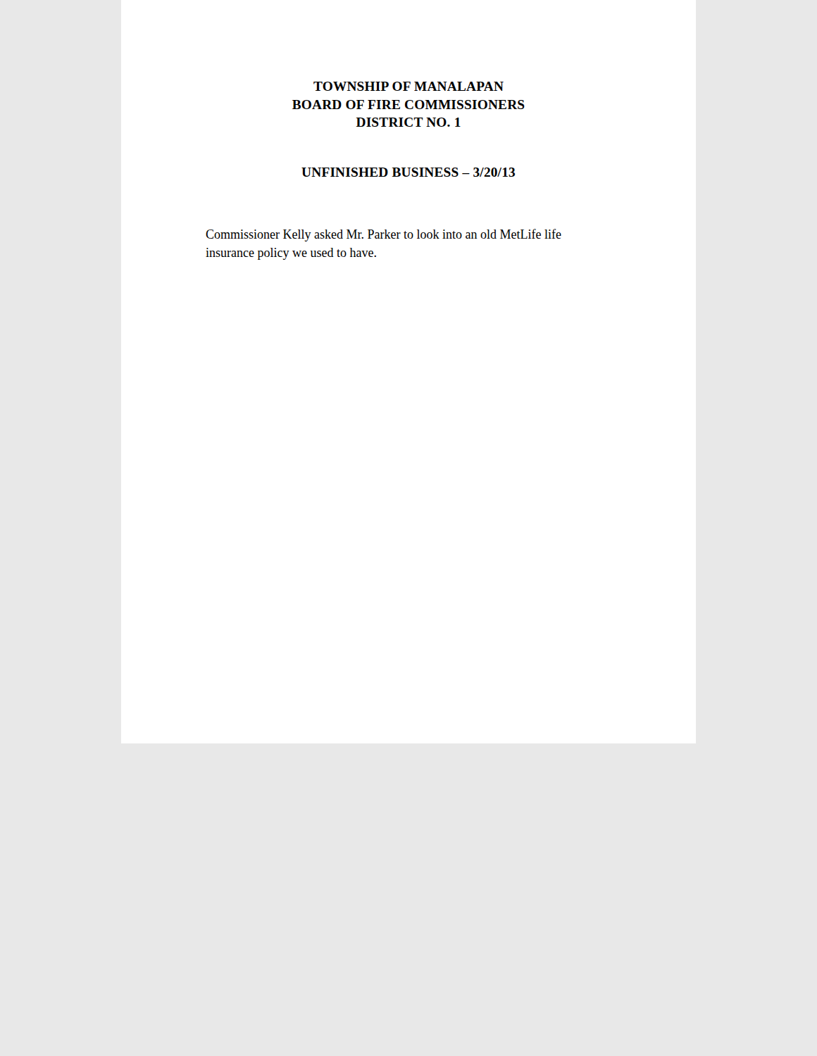TOWNSHIP OF MANALAPAN
BOARD OF FIRE COMMISSIONERS
DISTRICT NO. 1
UNFINISHED BUSINESS – 3/20/13
Commissioner Kelly asked Mr. Parker to look into an old MetLife life insurance policy we used to have.